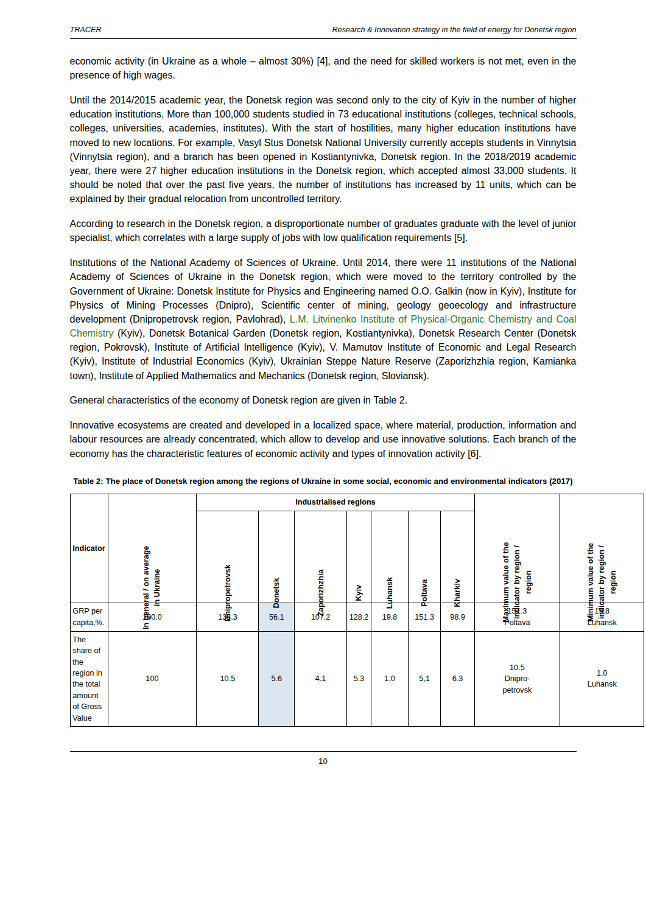TRACER
Research & Innovation strategy in the field of energy for Donetsk region
economic activity (in Ukraine as a whole – almost 30%) [4], and the need for skilled workers is not met, even in the presence of high wages.
Until the 2014/2015 academic year, the Donetsk region was second only to the city of Kyiv in the number of higher education institutions. More than 100,000 students studied in 73 educational institutions (colleges, technical schools, colleges, universities, academies, institutes). With the start of hostilities, many higher education institutions have moved to new locations. For example, Vasyl Stus Donetsk National University currently accepts students in Vinnytsia (Vinnytsia region), and a branch has been opened in Kostiantynivka, Donetsk region. In the 2018/2019 academic year, there were 27 higher education institutions in the Donetsk region, which accepted almost 33,000 students. It should be noted that over the past five years, the number of institutions has increased by 11 units, which can be explained by their gradual relocation from uncontrolled territory.
According to research in the Donetsk region, a disproportionate number of graduates graduate with the level of junior specialist, which correlates with a large supply of jobs with low qualification requirements [5].
Institutions of the National Academy of Sciences of Ukraine. Until 2014, there were 11 institutions of the National Academy of Sciences of Ukraine in the Donetsk region, which were moved to the territory controlled by the Government of Ukraine: Donetsk Institute for Physics and Engineering named O.O. Galkin (now in Kyiv), Institute for Physics of Mining Processes (Dnipro), Scientific center of mining, geology geoecology and infrastructure development (Dnipropetrovsk region, Pavlohrad), L.M. Litvinenko Institute of Physical-Organic Chemistry and Coal Chemistry (Kyiv), Donetsk Botanical Garden (Donetsk region, Kostiantynivka), Donetsk Research Center (Donetsk region, Pokrovsk), Institute of Artificial Intelligence (Kyiv), V. Mamutov Institute of Economic and Legal Research (Kyiv), Institute of Industrial Economics (Kyiv), Ukrainian Steppe Nature Reserve (Zaporizhzhia region, Kamianka town), Institute of Applied Mathematics and Mechanics (Donetsk region, Sloviansk).
General characteristics of the economy of Donetsk region are given in Table 2.
Innovative ecosystems are created and developed in a localized space, where material, production, information and labour resources are already concentrated, which allow to develop and use innovative solutions. Each branch of the economy has the characteristic features of economic activity and types of innovation activity [6].
Table 2: The place of Donetsk region among the regions of Ukraine in some social, economic and environmental indicators (2017)
| Indicator | In general / on average in Ukraine | Industrialised regions | Maximum value of the indicator by region / region | Minimum value of the indicator by region / region |
| --- | --- | --- | --- | --- |
| Dnipropetrovsk | Donetsk | Zaporizhzhia | Kyiv | Luhansk | Poltava | Kharkiv |
| GRP per capita,%. | 100.0 | 138.3 | 56.1 | 107.2 | 128.2 | 19.8 | 151.3 | 98.9 | 151.3 Poltava | 19.8 Luhansk |
| The share of the region in the total amount of Gross Value | 100 | 10.5 | 5.6 | 4.1 | 5.3 | 1.0 | 5,1 | 6.3 | 10.5 Dnipro- petrovsk | 1.0 Luhansk |
10